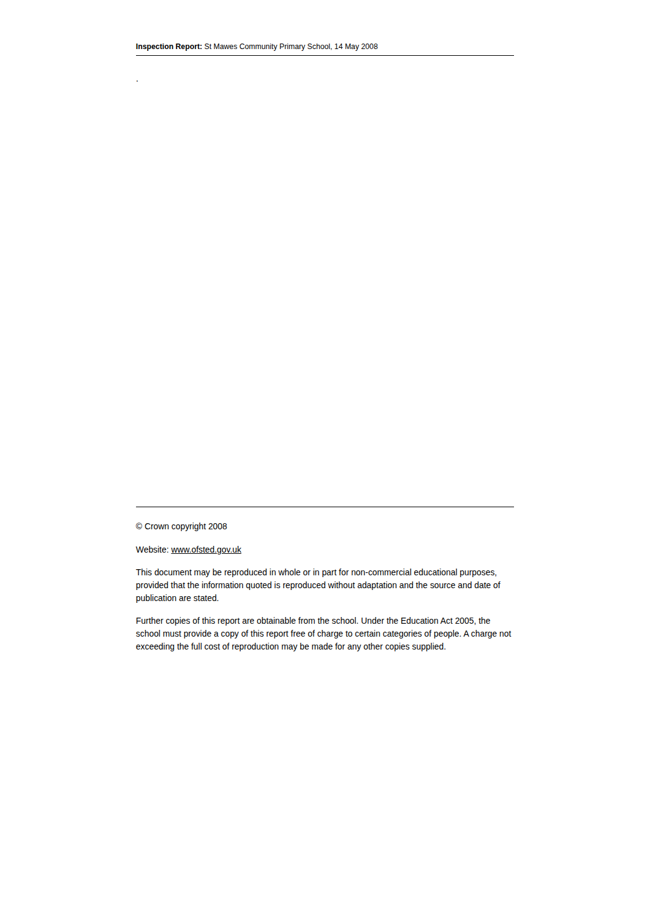Inspection Report: St Mawes Community Primary School, 14 May 2008
.
© Crown copyright 2008
Website: www.ofsted.gov.uk
This document may be reproduced in whole or in part for non-commercial educational purposes, provided that the information quoted is reproduced without adaptation and the source and date of publication are stated.
Further copies of this report are obtainable from the school. Under the Education Act 2005, the school must provide a copy of this report free of charge to certain categories of people. A charge not exceeding the full cost of reproduction may be made for any other copies supplied.